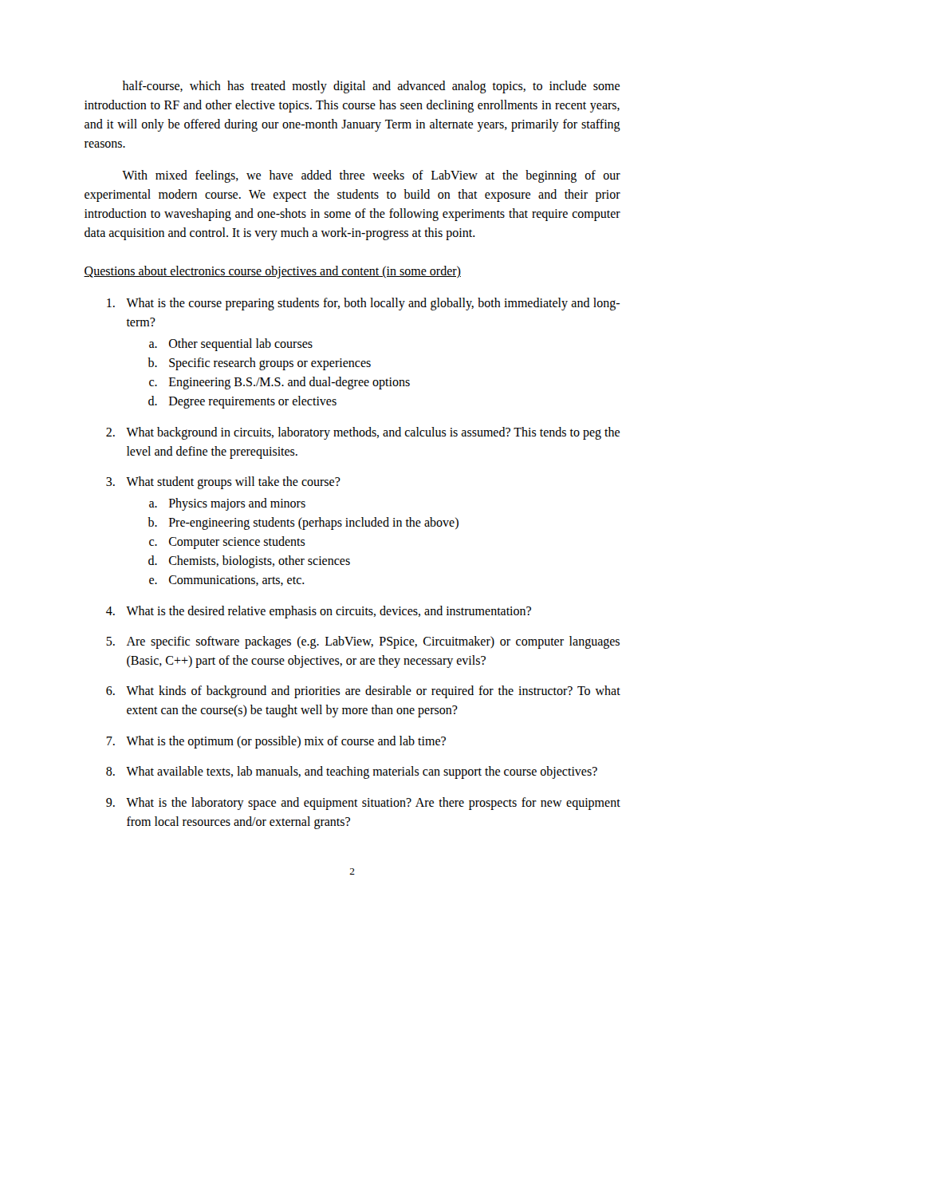half-course, which has treated mostly digital and advanced analog topics, to include some introduction to RF and other elective topics. This course has seen declining enrollments in recent years, and it will only be offered during our one-month January Term in alternate years, primarily for staffing reasons.
With mixed feelings, we have added three weeks of LabView at the beginning of our experimental modern course. We expect the students to build on that exposure and their prior introduction to waveshaping and one-shots in some of the following experiments that require computer data acquisition and control. It is very much a work-in-progress at this point.
Questions about electronics course objectives and content (in some order)
What is the course preparing students for, both locally and globally, both immediately and long-term?
Other sequential lab courses
Specific research groups or experiences
Engineering B.S./M.S. and dual-degree options
Degree requirements or electives
What background in circuits, laboratory methods, and calculus is assumed? This tends to peg the level and define the prerequisites.
What student groups will take the course?
Physics majors and minors
Pre-engineering students (perhaps included in the above)
Computer science students
Chemists, biologists, other sciences
Communications, arts, etc.
What is the desired relative emphasis on circuits, devices, and instrumentation?
Are specific software packages (e.g. LabView, PSpice, Circuitmaker) or computer languages (Basic, C++) part of the course objectives, or are they necessary evils?
What kinds of background and priorities are desirable or required for the instructor? To what extent can the course(s) be taught well by more than one person?
What is the optimum (or possible) mix of course and lab time?
What available texts, lab manuals, and teaching materials can support the course objectives?
What is the laboratory space and equipment situation? Are there prospects for new equipment from local resources and/or external grants?
2